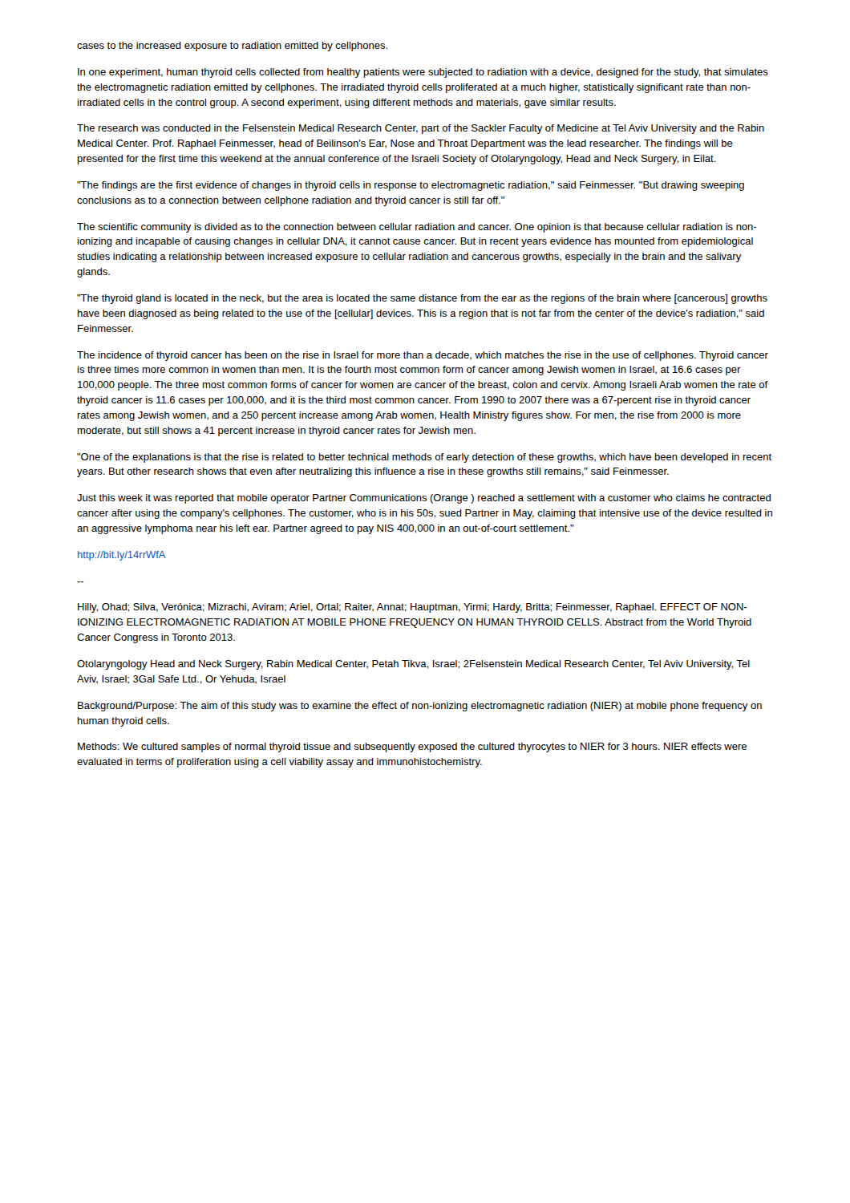cases to the increased exposure to radiation emitted by cellphones.
In one experiment, human thyroid cells collected from healthy patients were subjected to radiation with a device, designed for the study, that simulates the electromagnetic radiation emitted by cellphones. The irradiated thyroid cells proliferated at a much higher, statistically significant rate than non-irradiated cells in the control group. A second experiment, using different methods and materials, gave similar results.
The research was conducted in the Felsenstein Medical Research Center, part of the Sackler Faculty of Medicine at Tel Aviv University and the Rabin Medical Center. Prof. Raphael Feinmesser, head of Beilinson's Ear, Nose and Throat Department was the lead researcher. The findings will be presented for the first time this weekend at the annual conference of the Israeli Society of Otolaryngology, Head and Neck Surgery, in Eilat.
"The findings are the first evidence of changes in thyroid cells in response to electromagnetic radiation," said Feinmesser. "But drawing sweeping conclusions as to a connection between cellphone radiation and thyroid cancer is still far off."
The scientific community is divided as to the connection between cellular radiation and cancer. One opinion is that because cellular radiation is non-ionizing and incapable of causing changes in cellular DNA, it cannot cause cancer. But in recent years evidence has mounted from epidemiological studies indicating a relationship between increased exposure to cellular radiation and cancerous growths, especially in the brain and the salivary glands.
"The thyroid gland is located in the neck, but the area is located the same distance from the ear as the regions of the brain where [cancerous] growths have been diagnosed as being related to the use of the [cellular] devices. This is a region that is not far from the center of the device's radiation," said Feinmesser.
The incidence of thyroid cancer has been on the rise in Israel for more than a decade, which matches the rise in the use of cellphones. Thyroid cancer is three times more common in women than men. It is the fourth most common form of cancer among Jewish women in Israel, at 16.6 cases per 100,000 people. The three most common forms of cancer for women are cancer of the breast, colon and cervix. Among Israeli Arab women the rate of thyroid cancer is 11.6 cases per 100,000, and it is the third most common cancer. From 1990 to 2007 there was a 67-percent rise in thyroid cancer rates among Jewish women, and a 250 percent increase among Arab women, Health Ministry figures show. For men, the rise from 2000 is more moderate, but still shows a 41 percent increase in thyroid cancer rates for Jewish men.
"One of the explanations is that the rise is related to better technical methods of early detection of these growths, which have been developed in recent years. But other research shows that even after neutralizing this influence a rise in these growths still remains," said Feinmesser.
Just this week it was reported that mobile operator Partner Communications (Orange ) reached a settlement with a customer who claims he contracted cancer after using the company's cellphones. The customer, who is in his 50s, sued Partner in May, claiming that intensive use of the device resulted in an aggressive lymphoma near his left ear. Partner agreed to pay NIS 400,000 in an out-of-court settlement."
http://bit.ly/14rrWfA
--
Hilly, Ohad; Silva, Verónica; Mizrachi, Aviram; Ariel, Ortal; Raiter, Annat; Hauptman, Yirmi; Hardy, Britta; Feinmesser, Raphael. EFFECT OF NON-IONIZING ELECTROMAGNETIC RADIATION AT MOBILE PHONE FREQUENCY ON HUMAN THYROID CELLS. Abstract from the World Thyroid Cancer Congress in Toronto 2013.
Otolaryngology Head and Neck Surgery, Rabin Medical Center, Petah Tikva, Israel; 2Felsenstein Medical Research Center, Tel Aviv University, Tel Aviv, Israel; 3Gal Safe Ltd., Or Yehuda, Israel
Background/Purpose: The aim of this study was to examine the effect of non-ionizing electromagnetic radiation (NIER) at mobile phone frequency on human thyroid cells.
Methods: We cultured samples of normal thyroid tissue and subsequently exposed the cultured thyrocytes to NIER for 3 hours. NIER effects were evaluated in terms of proliferation using a cell viability assay and immunohistochemistry.